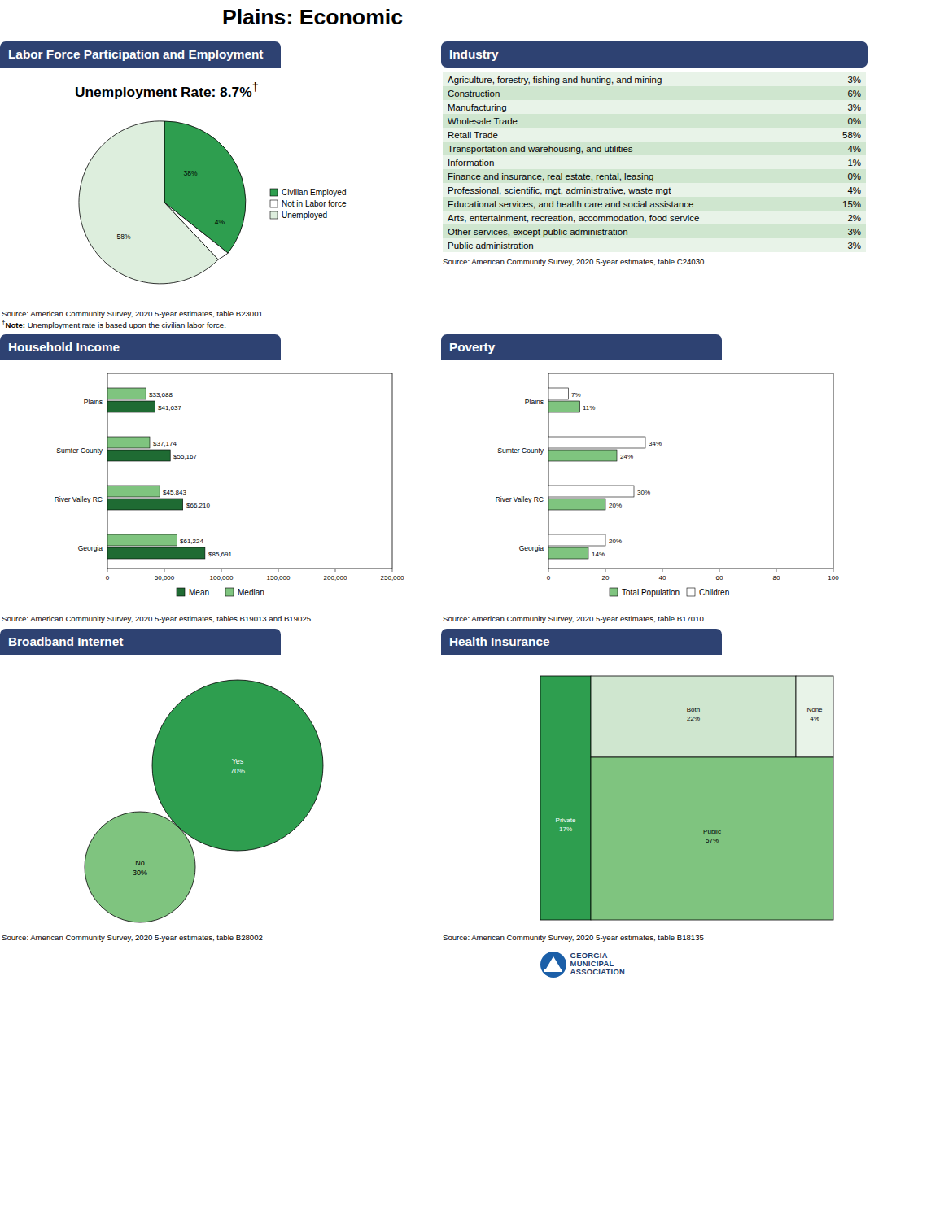Plains: Economic
Labor Force Participation and Employment
Unemployment Rate: 8.7%†
38% 4% 58% Civilian Employed Not in Labor force Unemployed
Source: American Community Survey, 2020 5-year estimates, table B23001
†Note: Unemployment rate is based upon the civilian labor force.
Industry
| Agriculture, forestry, fishing and hunting, and mining | 3% |
| Construction | 6% |
| Manufacturing | 3% |
| Wholesale Trade | 0% |
| Retail Trade | 58% |
| Transportation and warehousing, and utilities | 4% |
| Information | 1% |
| Finance and insurance, real estate, rental, leasing | 0% |
| Professional, scientific, mgt, administrative, waste mgt | 4% |
| Educational services, and health care and social assistance | 15% |
| Arts, entertainment, recreation, accommodation, food service | 2% |
| Other services, except public administration | 3% |
| Public administration | 3% |
Source: American Community Survey, 2020 5-year estimates, table C24030
Household Income
0 50,000 100,000 150,000 200,000 250,000 $33,688 $41,637 Plains $37,174 $55,167 Sumter County $45,843 $66,210 River Valley RC $61,224 $85,691 Georgia Mean Median
Source: American Community Survey, 2020 5-year estimates, tables B19013 and B19025
Poverty
0 20 40 60 80 100 7% 11% Plains 34% 24% Sumter County 30% 20% River Valley RC 20% 14% Georgia Total Population Children
Source: American Community Survey, 2020 5-year estimates, table B17010
Broadband Internet
Yes 70% No 30%
Source: American Community Survey, 2020 5-year estimates, table B28002
Health Insurance
Private 17% Both 22% None 4% Public 57%
Source: American Community Survey, 2020 5-year estimates, table B18135
GEORGIA
MUNICIPAL
ASSOCIATION